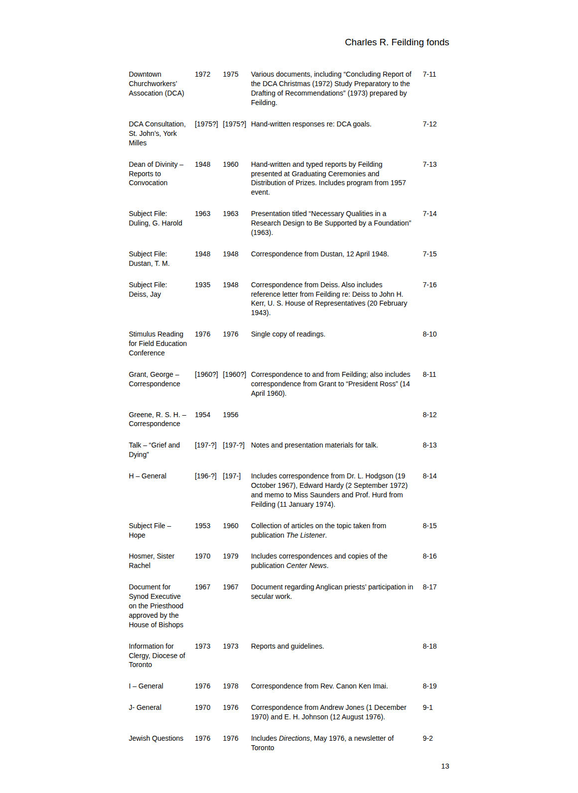Charles R. Feilding fonds
| Downtown Churchworkers’ Assocation (DCA) | 1972 | 1975 | Various documents, including “Concluding Report of the DCA Christmas (1972) Study Preparatory to the Drafting of Recommendations” (1973) prepared by Feilding. | 7-11 |
| DCA Consultation, St. John’s, York Milles | [1975?] | [1975?] | Hand-written responses re: DCA goals. | 7-12 |
| Dean of Divinity – Reports to Convocation | 1948 | 1960 | Hand-written and typed reports by Feilding presented at Graduating Ceremonies and Distribution of Prizes. Includes program from 1957 event. | 7-13 |
| Subject File: Duling, G. Harold | 1963 | 1963 | Presentation titled “Necessary Qualities in a Research Design to Be Supported by a Foundation” (1963). | 7-14 |
| Subject File: Dustan, T. M. | 1948 | 1948 | Correspondence from Dustan, 12 April 1948. | 7-15 |
| Subject File: Deiss, Jay | 1935 | 1948 | Correspondence from Deiss. Also includes reference letter from Feilding re: Deiss to John H. Kerr, U. S. House of Representatives (20 February 1943). | 7-16 |
| Stimulus Reading for Field Education Conference | 1976 | 1976 | Single copy of readings. | 8-10 |
| Grant, George – Correspondence | [1960?] | [1960?] | Correspondence to and from Feilding; also includes correspondence from Grant to “President Ross” (14 April 1960). | 8-11 |
| Greene, R. S. H. – Correspondence | 1954 | 1956 | | 8-12 |
| Talk – “Grief and Dying” | [197-?] | [197-?] | Notes and presentation materials for talk. | 8-13 |
| H – General | [196-?] | [197-] | Includes correspondence from Dr. L. Hodgson (19 October 1967), Edward Hardy (2 September 1972) and memo to Miss Saunders and Prof. Hurd from Feilding (11 January 1974). | 8-14 |
| Subject File – Hope | 1953 | 1960 | Collection of articles on the topic taken from publication The Listener . | 8-15 |
| Hosmer, Sister Rachel | 1970 | 1979 | Includes correspondences and copies of the publication Center News . | 8-16 |
| Document for Synod Executive on the Priesthood approved by the House of Bishops | 1967 | 1967 | Document regarding Anglican priests’ participation in secular work. | 8-17 |
| Information for Clergy, Diocese of Toronto | 1973 | 1973 | Reports and guidelines. | 8-18 |
| I – General | 1976 | 1978 | Correspondence from Rev. Canon Ken Imai. | 8-19 |
| J- General | 1970 | 1976 | Correspondence from Andrew Jones (1 December 1970) and E. H. Johnson (12 August 1976). | 9-1 |
| Jewish Questions | 1976 | 1976 | Includes Directions , May 1976, a newsletter of Toronto | 9-2 |
13